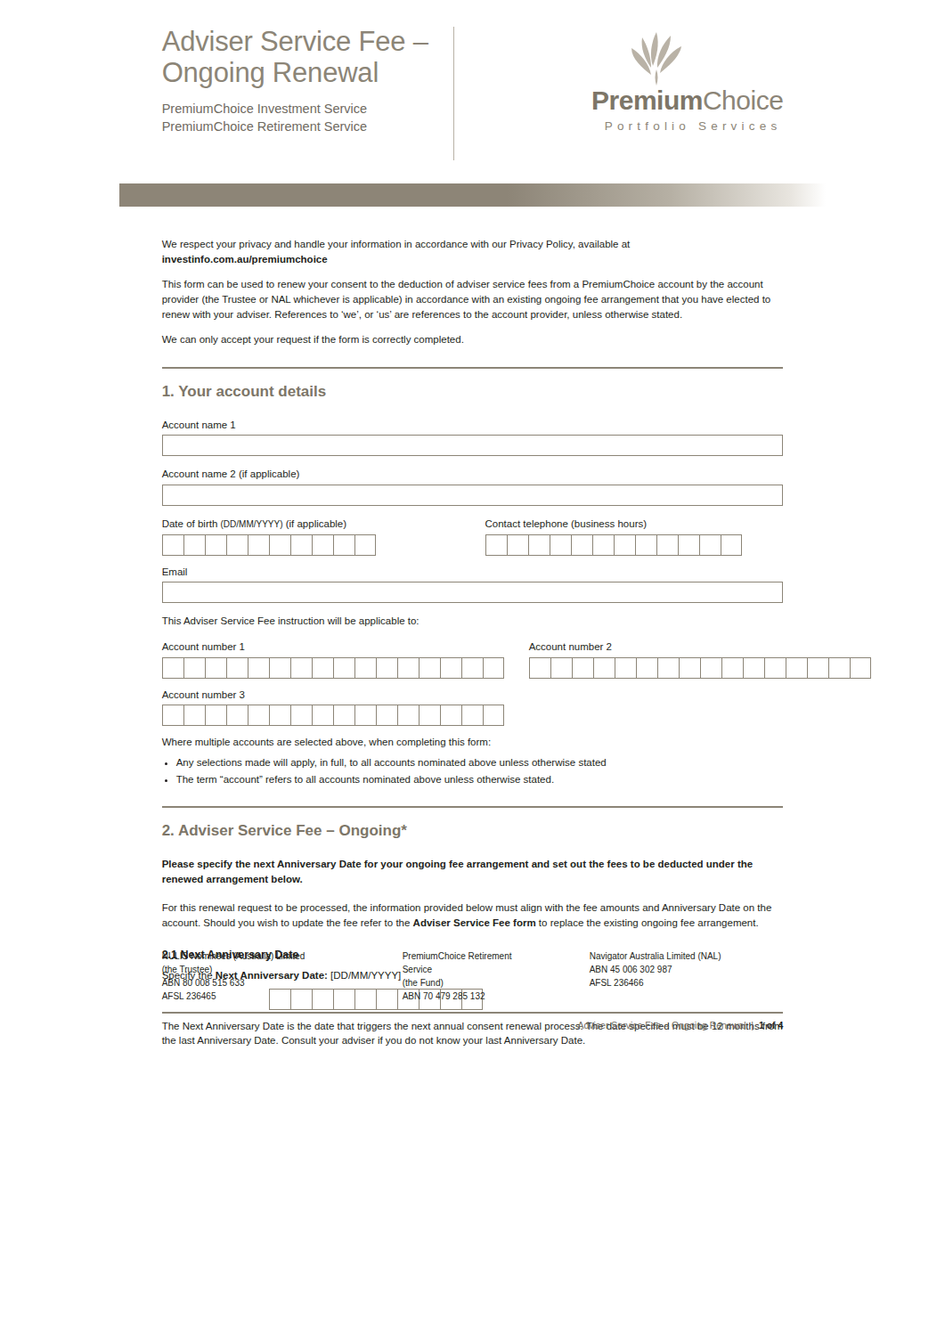Adviser Service Fee –
Ongoing Renewal
PremiumChoice Investment Service
PremiumChoice Retirement Service
Premium Choice
Portfolio Services
We respect your privacy and handle your information in accordance with our Privacy Policy, available at investinfo.com.au/premiumchoice
This form can be used to renew your consent to the deduction of adviser service fees from a PremiumChoice account by the account provider (the Trustee or NAL whichever is applicable) in accordance with an existing ongoing fee arrangement that you have elected to renew with your adviser. References to ‘we’, or ‘us’ are references to the account provider, unless otherwise stated.
We can only accept your request if the form is correctly completed.
1. Your account details
Account name 1
Account name 2 (if applicable)
Date of birth (DD/MM/YYYY) (if applicable)
Contact telephone (business hours)
Email
This Adviser Service Fee instruction will be applicable to:
Account number 1
Account number 2
Account number 3
Where multiple accounts are selected above, when completing this form:
Any selections made will apply, in full, to all accounts nominated above unless otherwise stated
The term “account” refers to all accounts nominated above unless otherwise stated.
2. Adviser Service Fee – Ongoing*
Please specify the next Anniversary Date for your ongoing fee arrangement and set out the fees to be deducted under the renewed arrangement below.
For this renewal request to be processed, the information provided below must align with the fee amounts and Anniversary Date on the account. Should you wish to update the fee refer to the Adviser Service Fee form to replace the existing ongoing fee arrangement.
2.1 Next Anniversary Date
Specify the Next Anniversary Date: [DD/MM/YYYY]
The Next Anniversary Date is the date that triggers the next annual consent renewal process. The date specified must be 12 months from the last Anniversary Date. Consult your adviser if you do not know your last Anniversary Date.
NULIS Nominees (Australia) Limited
(the Trustee)
ABN 80 008 515 633
AFSL 236465
PremiumChoice Retirement
Service
(the Fund)
ABN 70 479 285 132
Navigator Australia Limited (NAL)
ABN 45 006 302 987
AFSL 236466
Adviser Service Fee – Ongoing Renewal | 1 of 4